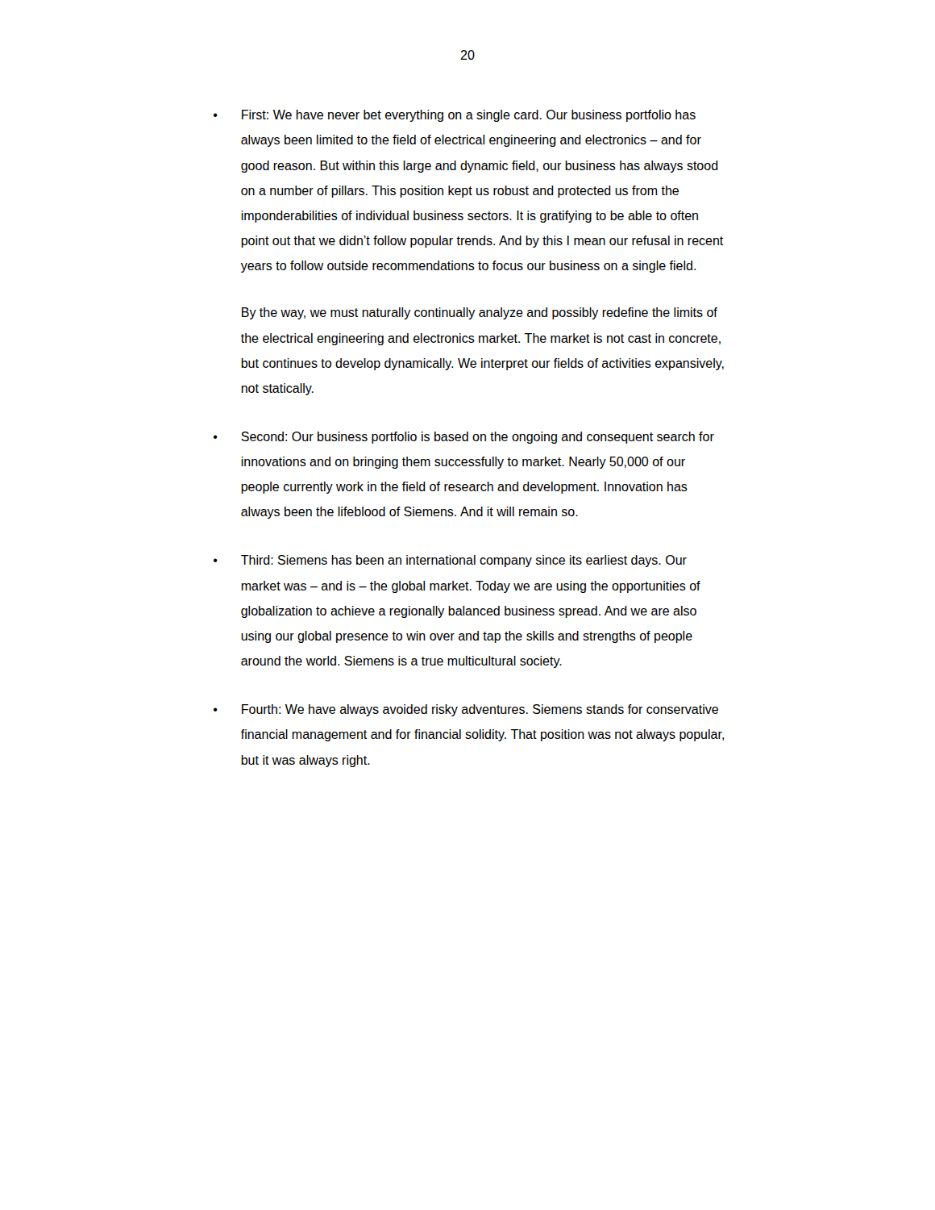20
First: We have never bet everything on a single card. Our business portfolio has always been limited to the field of electrical engineering and electronics – and for good reason. But within this large and dynamic field, our business has always stood on a number of pillars. This position kept us robust and protected us from the imponderabilities of individual business sectors. It is gratifying to be able to often point out that we didn’t follow popular trends. And by this I mean our refusal in recent years to follow outside recommendations to focus our business on a single field.
By the way, we must naturally continually analyze and possibly redefine the limits of the electrical engineering and electronics market. The market is not cast in concrete, but continues to develop dynamically. We interpret our fields of activities expansively, not statically.
Second: Our business portfolio is based on the ongoing and consequent search for innovations and on bringing them successfully to market. Nearly 50,000 of our people currently work in the field of research and development. Innovation has always been the lifeblood of Siemens. And it will remain so.
Third: Siemens has been an international company since its earliest days. Our market was – and is – the global market. Today we are using the opportunities of globalization to achieve a regionally balanced business spread. And we are also using our global presence to win over and tap the skills and strengths of people around the world. Siemens is a true multicultural society.
Fourth: We have always avoided risky adventures. Siemens stands for conservative financial management and for financial solidity. That position was not always popular, but it was always right.